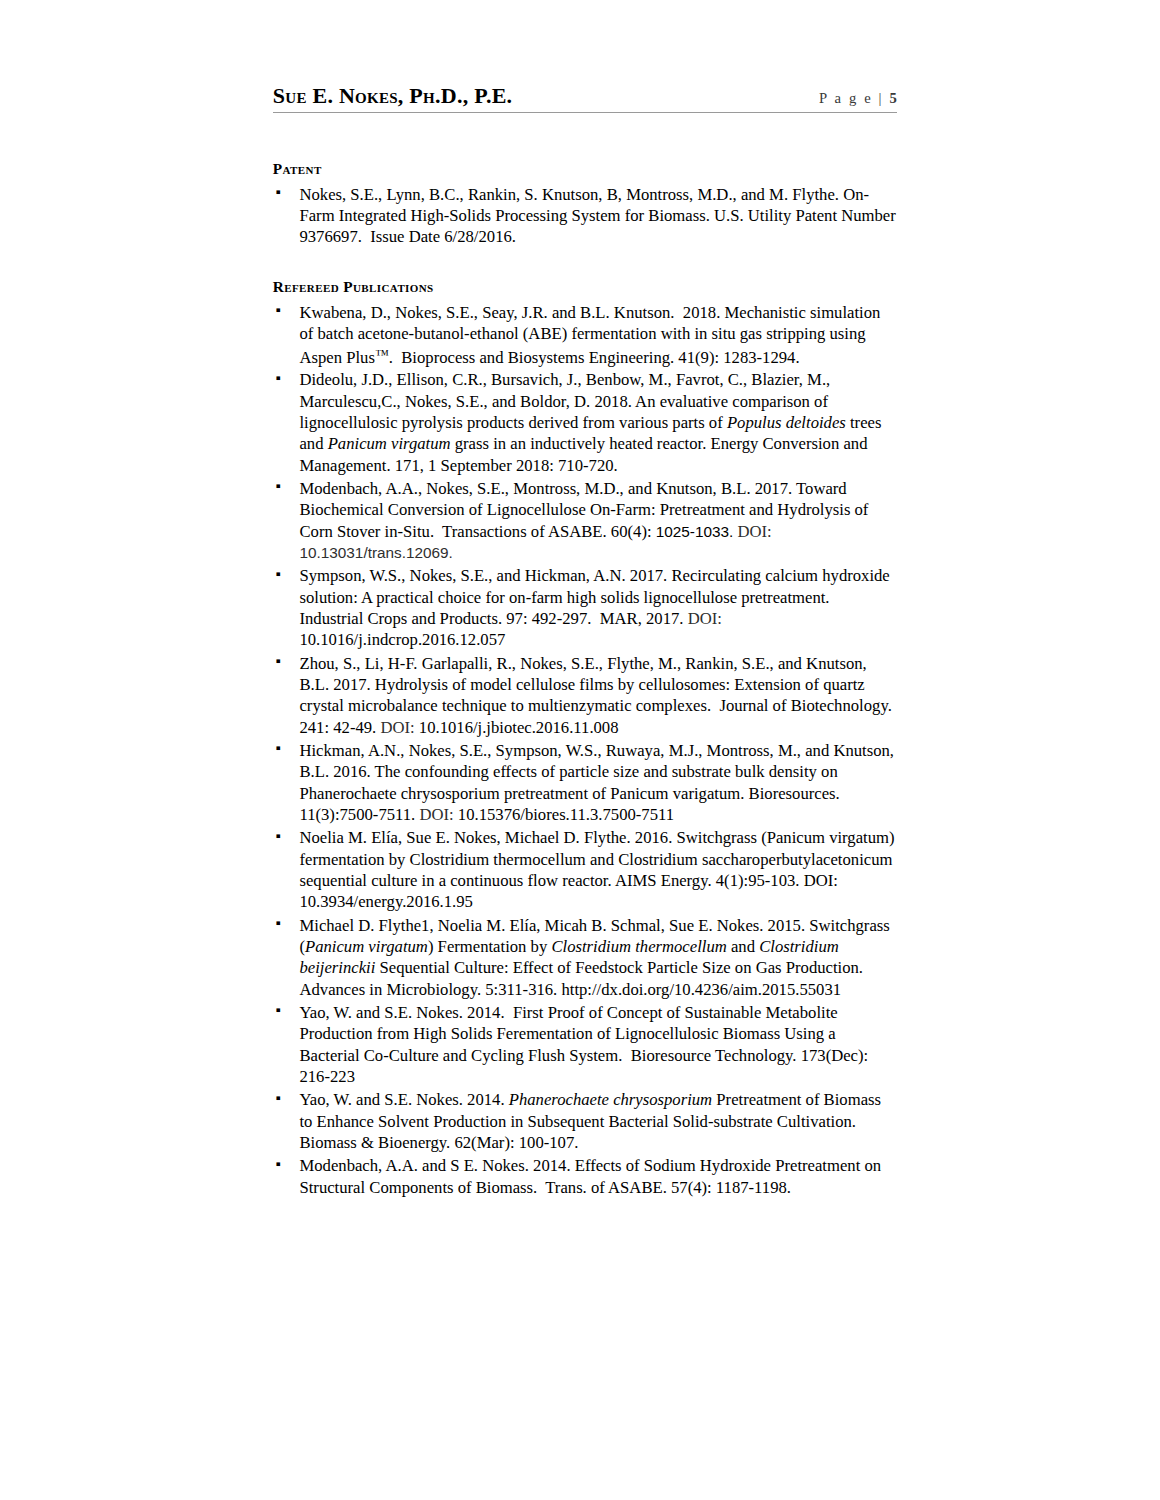Sue E. Nokes, Ph.D., P.E.
P a g e | 5
Patent
Nokes, S.E., Lynn, B.C., Rankin, S. Knutson, B, Montross, M.D., and M. Flythe. On-Farm Integrated High-Solids Processing System for Biomass. U.S. Utility Patent Number 9376697. Issue Date 6/28/2016.
Refereed Publications
Kwabena, D., Nokes, S.E., Seay, J.R. and B.L. Knutson. 2018. Mechanistic simulation of batch acetone-butanol-ethanol (ABE) fermentation with in situ gas stripping using Aspen Plus™. Bioprocess and Biosystems Engineering. 41(9): 1283-1294.
Dideolu, J.D., Ellison, C.R., Bursavich, J., Benbow, M., Favrot, C., Blazier, M., Marculescu,C., Nokes, S.E., and Boldor, D. 2018. An evaluative comparison of lignocellulosic pyrolysis products derived from various parts of Populus deltoides trees and Panicum virgatum grass in an inductively heated reactor. Energy Conversion and Management. 171, 1 September 2018: 710-720.
Modenbach, A.A., Nokes, S.E., Montross, M.D., and Knutson, B.L. 2017. Toward Biochemical Conversion of Lignocellulose On-Farm: Pretreatment and Hydrolysis of Corn Stover in-Situ. Transactions of ASABE. 60(4): 1025-1033. DOI: 10.13031/trans.12069.
Sympson, W.S., Nokes, S.E., and Hickman, A.N. 2017. Recirculating calcium hydroxide solution: A practical choice for on-farm high solids lignocellulose pretreatment. Industrial Crops and Products. 97: 492-297. MAR, 2017. DOI: 10.1016/j.indcrop.2016.12.057
Zhou, S., Li, H-F. Garlapalli, R., Nokes, S.E., Flythe, M., Rankin, S.E., and Knutson, B.L. 2017. Hydrolysis of model cellulose films by cellulosomes: Extension of quartz crystal microbalance technique to multienzymatic complexes. Journal of Biotechnology. 241: 42-49. DOI: 10.1016/j.jbiotec.2016.11.008
Hickman, A.N., Nokes, S.E., Sympson, W.S., Ruwaya, M.J., Montross, M., and Knutson, B.L. 2016. The confounding effects of particle size and substrate bulk density on Phanerochaete chrysosporium pretreatment of Panicum varigatum. Bioresources. 11(3):7500-7511. DOI: 10.15376/biores.11.3.7500-7511
Noelia M. Elía, Sue E. Nokes, Michael D. Flythe. 2016. Switchgrass (Panicum virgatum) fermentation by Clostridium thermocellum and Clostridium saccharoperbutylacetonicum sequential culture in a continuous flow reactor. AIMS Energy. 4(1):95-103. DOI: 10.3934/energy.2016.1.95
Michael D. Flythe1, Noelia M. Elía, Micah B. Schmal, Sue E. Nokes. 2015. Switchgrass (Panicum virgatum) Fermentation by Clostridium thermocellum and Clostridium beijerinckii Sequential Culture: Effect of Feedstock Particle Size on Gas Production. Advances in Microbiology. 5:311-316. http://dx.doi.org/10.4236/aim.2015.55031
Yao, W. and S.E. Nokes. 2014. First Proof of Concept of Sustainable Metabolite Production from High Solids Ferementation of Lignocellulosic Biomass Using a Bacterial Co-Culture and Cycling Flush System. Bioresource Technology. 173(Dec): 216-223
Yao, W. and S.E. Nokes. 2014. Phanerochaete chrysosporium Pretreatment of Biomass to Enhance Solvent Production in Subsequent Bacterial Solid-substrate Cultivation. Biomass & Bioenergy. 62(Mar): 100-107.
Modenbach, A.A. and S E. Nokes. 2014. Effects of Sodium Hydroxide Pretreatment on Structural Components of Biomass. Trans. of ASABE. 57(4): 1187-1198.